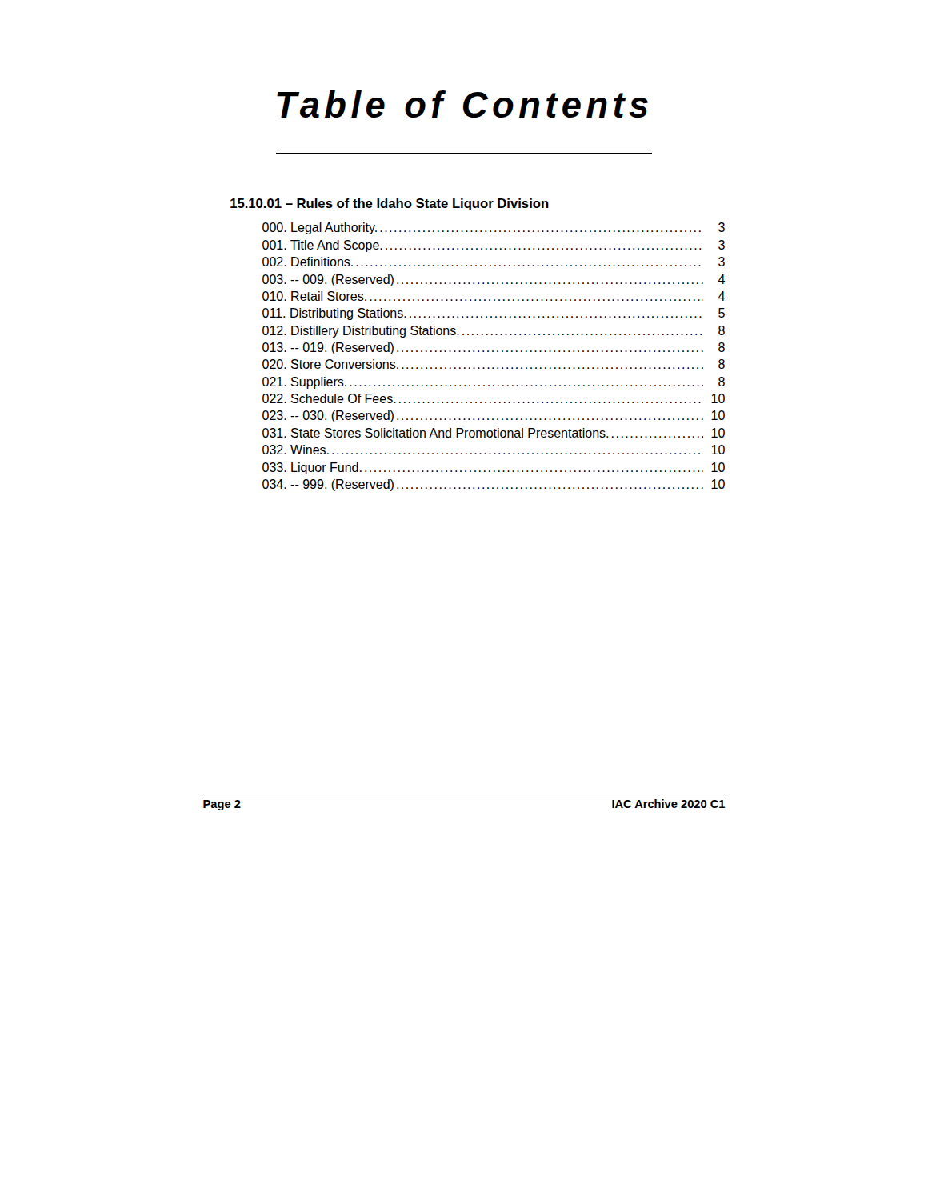Table of Contents
15.10.01 – Rules of the Idaho State Liquor Division
000. Legal Authority.................................................................................................... 3
001. Title And Scope................................................................................................... 3
002. Definitions.......................................................................................................... 3
003. -- 009. (Reserved)................................................................................................ 4
010. Retail Stores...................................................................................................... 4
011. Distributing Stations.......................................................................................... 5
012. Distillery Distributing Stations.......................................................................... 8
013. -- 019. (Reserved)................................................................................................ 8
020. Store Conversions............................................................................................. 8
021. Suppliers........................................................................................................... 8
022. Schedule Of Fees.......................................................................................... 10
023. -- 030. (Reserved).............................................................................................. 10
031. State Stores Solicitation And Promotional Presentations............................... 10
032. Wines............................................................................................................... 10
033. Liquor Fund.................................................................................................... 10
034. -- 999. (Reserved).............................................................................................. 10
Page 2 IAC Archive 2020 C1